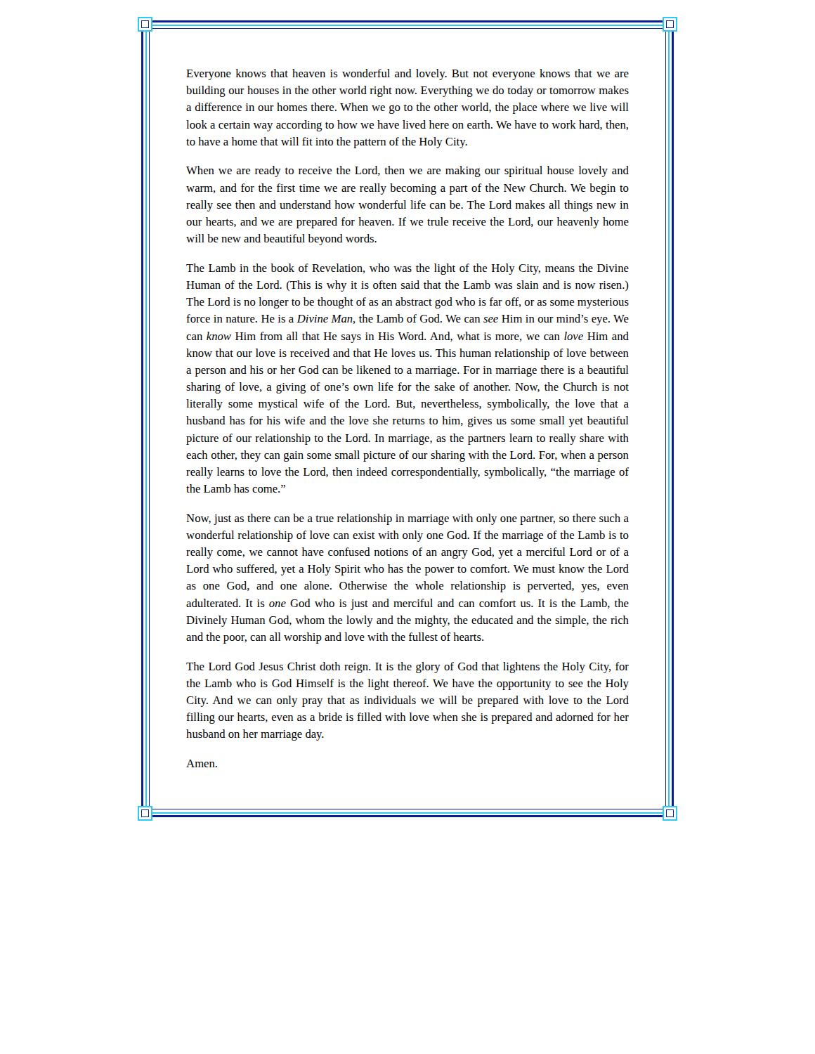Everyone knows that heaven is wonderful and lovely. But not everyone knows that we are building our houses in the other world right now. Everything we do today or tomorrow makes a difference in our homes there. When we go to the other world, the place where we live will look a certain way according to how we have lived here on earth. We have to work hard, then, to have a home that will fit into the pattern of the Holy City.
When we are ready to receive the Lord, then we are making our spiritual house lovely and warm, and for the first time we are really becoming a part of the New Church. We begin to really see then and understand how wonderful life can be. The Lord makes all things new in our hearts, and we are prepared for heaven. If we trule receive the Lord, our heavenly home will be new and beautiful beyond words.
The Lamb in the book of Revelation, who was the light of the Holy City, means the Divine Human of the Lord. (This is why it is often said that the Lamb was slain and is now risen.) The Lord is no longer to be thought of as an abstract god who is far off, or as some mysterious force in nature. He is a Divine Man, the Lamb of God. We can see Him in our mind’s eye. We can know Him from all that He says in His Word. And, what is more, we can love Him and know that our love is received and that He loves us. This human relationship of love between a person and his or her God can be likened to a marriage. For in marriage there is a beautiful sharing of love, a giving of one’s own life for the sake of another. Now, the Church is not literally some mystical wife of the Lord. But, nevertheless, symbolically, the love that a husband has for his wife and the love she returns to him, gives us some small yet beautiful picture of our relationship to the Lord. In marriage, as the partners learn to really share with each other, they can gain some small picture of our sharing with the Lord. For, when a person really learns to love the Lord, then indeed correspondentially, symbolically, “the marriage of the Lamb has come.”
Now, just as there can be a true relationship in marriage with only one partner, so there such a wonderful relationship of love can exist with only one God. If the marriage of the Lamb is to really come, we cannot have confused notions of an angry God, yet a merciful Lord or of a Lord who suffered, yet a Holy Spirit who has the power to comfort. We must know the Lord as one God, and one alone. Otherwise the whole relationship is perverted, yes, even adulterated. It is one God who is just and merciful and can comfort us. It is the Lamb, the Divinely Human God, whom the lowly and the mighty, the educated and the simple, the rich and the poor, can all worship and love with the fullest of hearts.
The Lord God Jesus Christ doth reign. It is the glory of God that lightens the Holy City, for the Lamb who is God Himself is the light thereof. We have the opportunity to see the Holy City. And we can only pray that as individuals we will be prepared with love to the Lord filling our hearts, even as a bride is filled with love when she is prepared and adorned for her husband on her marriage day.
Amen.